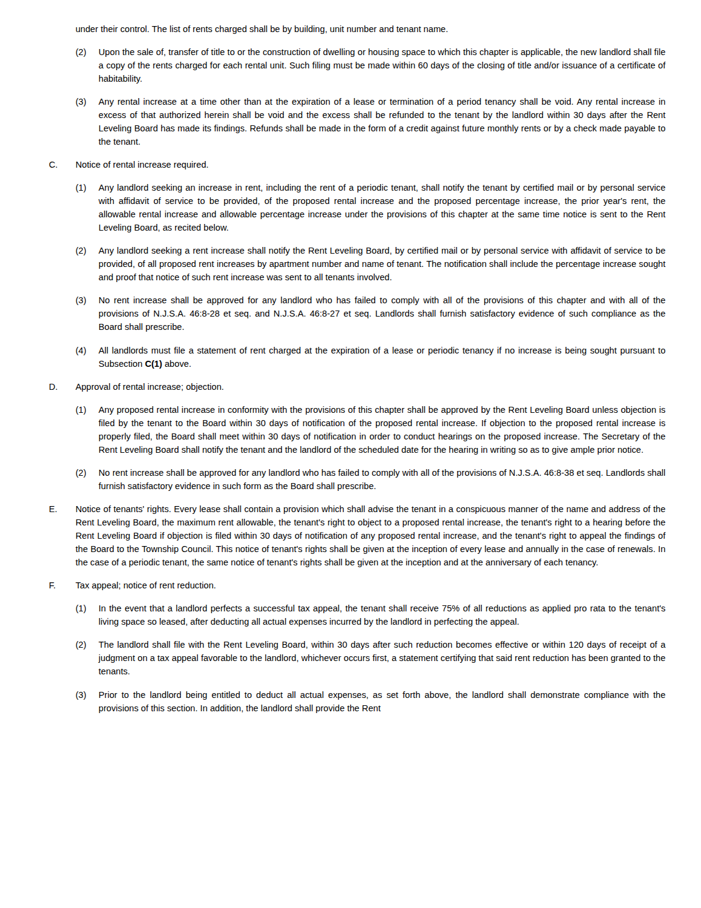under their control. The list of rents charged shall be by building, unit number and tenant name.
(2) Upon the sale of, transfer of title to or the construction of dwelling or housing space to which this chapter is applicable, the new landlord shall file a copy of the rents charged for each rental unit. Such filing must be made within 60 days of the closing of title and/or issuance of a certificate of habitability.
(3) Any rental increase at a time other than at the expiration of a lease or termination of a period tenancy shall be void. Any rental increase in excess of that authorized herein shall be void and the excess shall be refunded to the tenant by the landlord within 30 days after the Rent Leveling Board has made its findings. Refunds shall be made in the form of a credit against future monthly rents or by a check made payable to the tenant.
C. Notice of rental increase required.
(1) Any landlord seeking an increase in rent, including the rent of a periodic tenant, shall notify the tenant by certified mail or by personal service with affidavit of service to be provided, of the proposed rental increase and the proposed percentage increase, the prior year's rent, the allowable rental increase and allowable percentage increase under the provisions of this chapter at the same time notice is sent to the Rent Leveling Board, as recited below.
(2) Any landlord seeking a rent increase shall notify the Rent Leveling Board, by certified mail or by personal service with affidavit of service to be provided, of all proposed rent increases by apartment number and name of tenant. The notification shall include the percentage increase sought and proof that notice of such rent increase was sent to all tenants involved.
(3) No rent increase shall be approved for any landlord who has failed to comply with all of the provisions of this chapter and with all of the provisions of N.J.S.A. 46:8-28 et seq. and N.J.S.A. 46:8-27 et seq. Landlords shall furnish satisfactory evidence of such compliance as the Board shall prescribe.
(4) All landlords must file a statement of rent charged at the expiration of a lease or periodic tenancy if no increase is being sought pursuant to Subsection C(1) above.
D. Approval of rental increase; objection.
(1) Any proposed rental increase in conformity with the provisions of this chapter shall be approved by the Rent Leveling Board unless objection is filed by the tenant to the Board within 30 days of notification of the proposed rental increase. If objection to the proposed rental increase is properly filed, the Board shall meet within 30 days of notification in order to conduct hearings on the proposed increase. The Secretary of the Rent Leveling Board shall notify the tenant and the landlord of the scheduled date for the hearing in writing so as to give ample prior notice.
(2) No rent increase shall be approved for any landlord who has failed to comply with all of the provisions of N.J.S.A. 46:8-38 et seq. Landlords shall furnish satisfactory evidence in such form as the Board shall prescribe.
E. Notice of tenants' rights. Every lease shall contain a provision which shall advise the tenant in a conspicuous manner of the name and address of the Rent Leveling Board, the maximum rent allowable, the tenant's right to object to a proposed rental increase, the tenant's right to a hearing before the Rent Leveling Board if objection is filed within 30 days of notification of any proposed rental increase, and the tenant's right to appeal the findings of the Board to the Township Council. This notice of tenant's rights shall be given at the inception of every lease and annually in the case of renewals. In the case of a periodic tenant, the same notice of tenant's rights shall be given at the inception and at the anniversary of each tenancy.
F. Tax appeal; notice of rent reduction.
(1) In the event that a landlord perfects a successful tax appeal, the tenant shall receive 75% of all reductions as applied pro rata to the tenant's living space so leased, after deducting all actual expenses incurred by the landlord in perfecting the appeal.
(2) The landlord shall file with the Rent Leveling Board, within 30 days after such reduction becomes effective or within 120 days of receipt of a judgment on a tax appeal favorable to the landlord, whichever occurs first, a statement certifying that said rent reduction has been granted to the tenants.
(3) Prior to the landlord being entitled to deduct all actual expenses, as set forth above, the landlord shall demonstrate compliance with the provisions of this section. In addition, the landlord shall provide the Rent